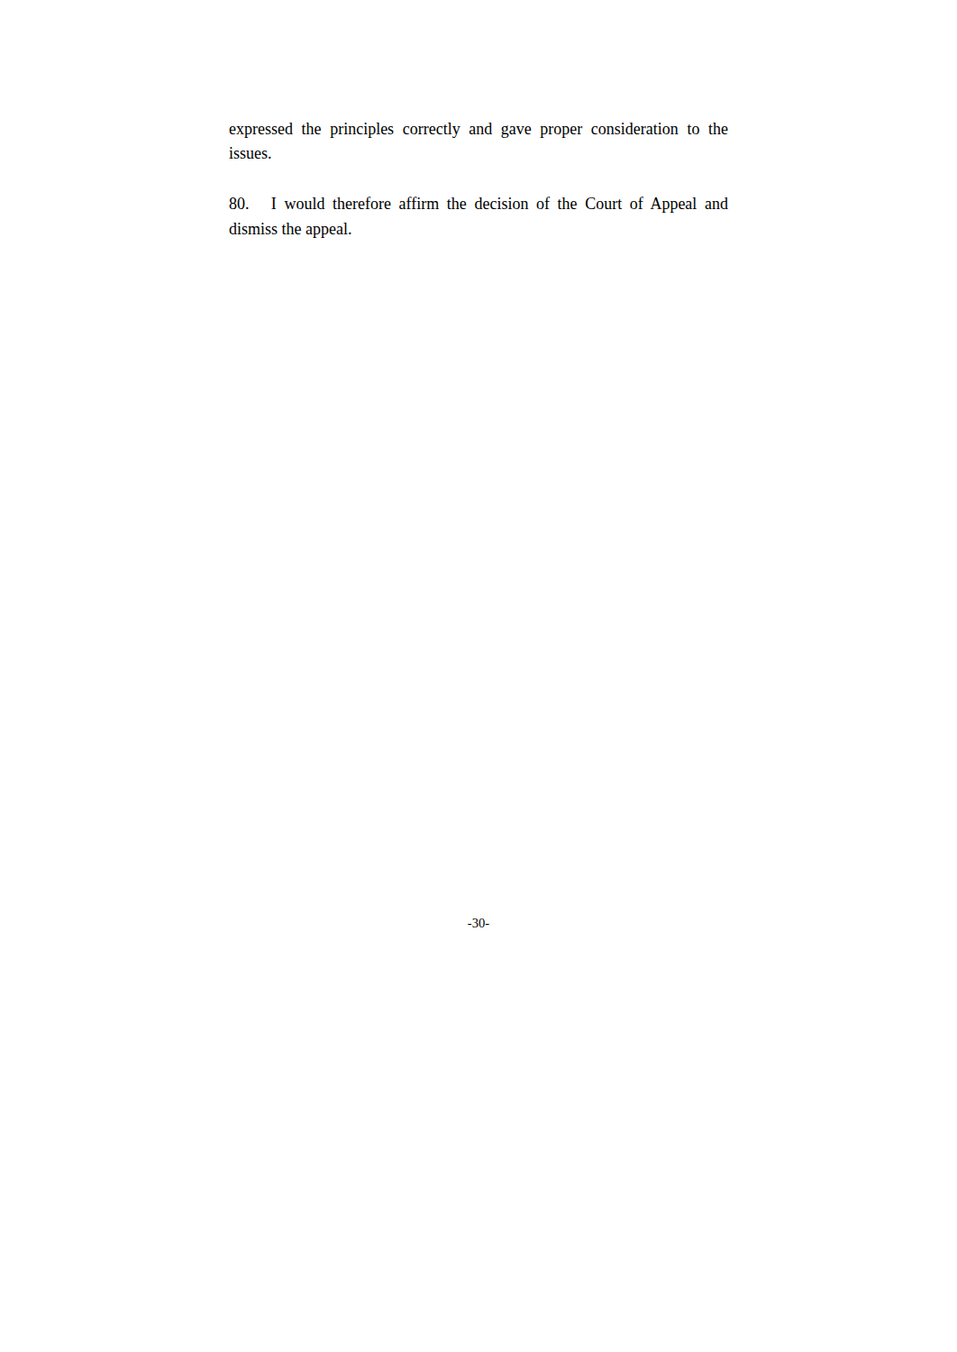expressed the principles correctly and gave proper consideration to the issues.
80. I would therefore affirm the decision of the Court of Appeal and dismiss the appeal.
-30-